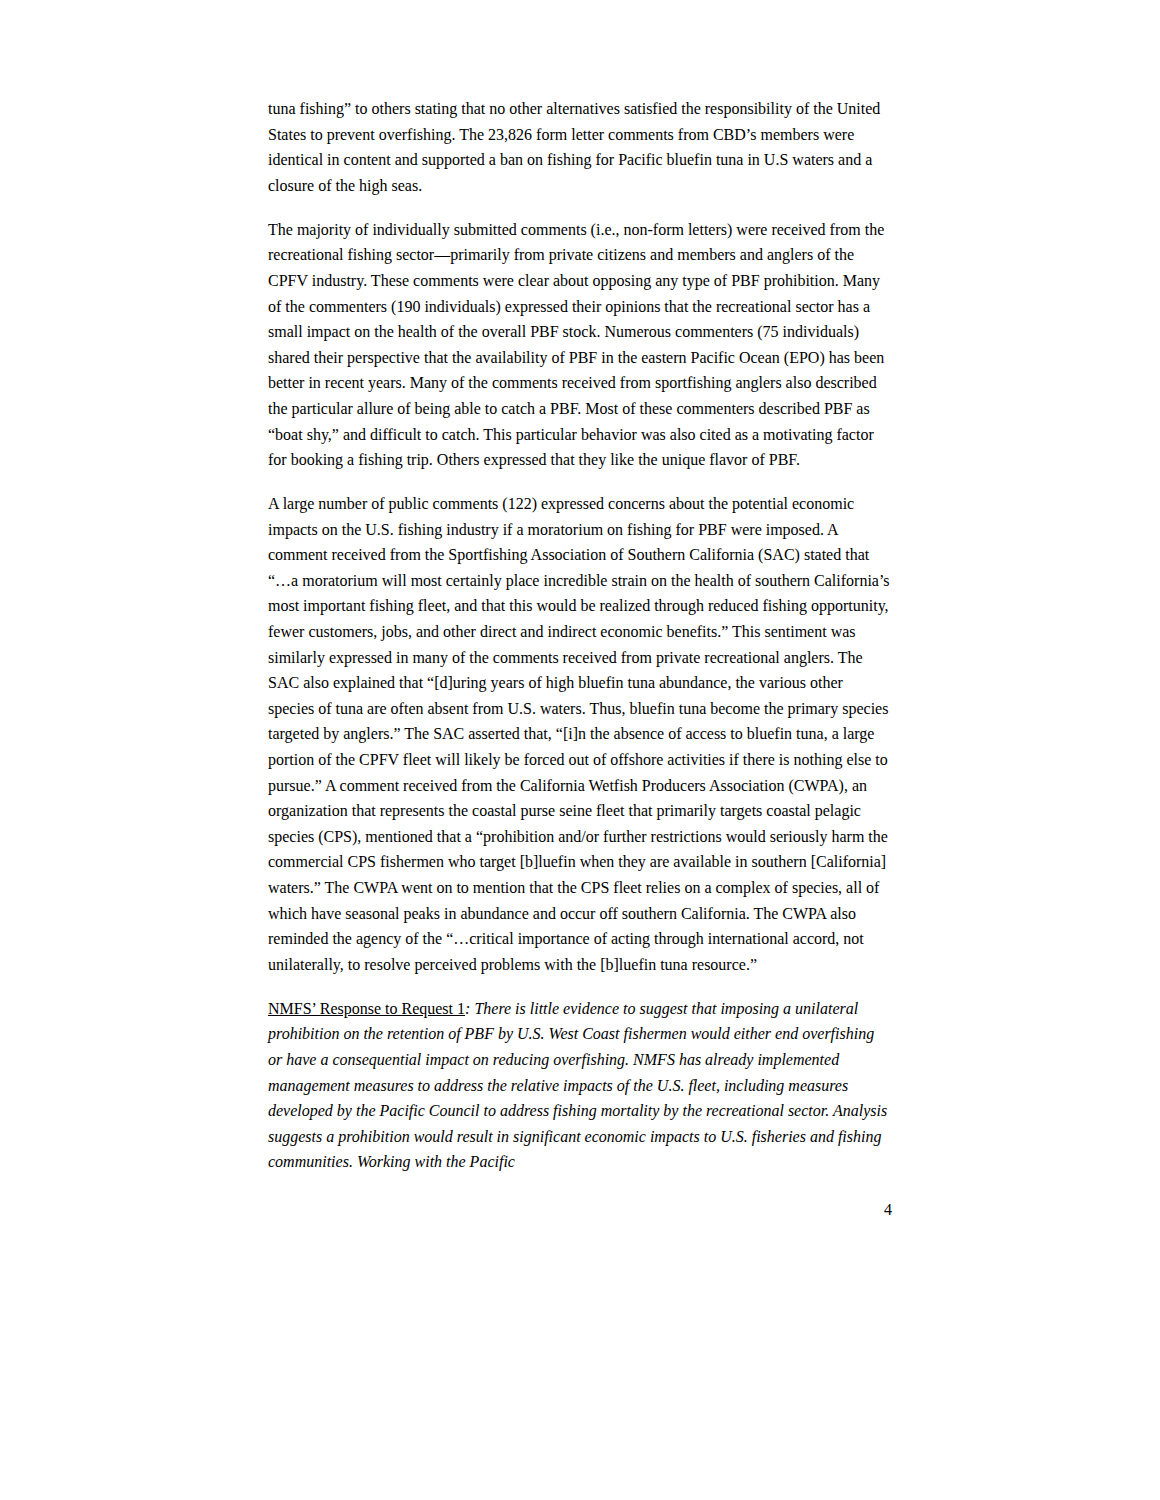tuna fishing” to others stating that no other alternatives satisfied the responsibility of the United States to prevent overfishing. The 23,826 form letter comments from CBD’s members were identical in content and supported a ban on fishing for Pacific bluefin tuna in U.S waters and a closure of the high seas.
The majority of individually submitted comments (i.e., non-form letters) were received from the recreational fishing sector—primarily from private citizens and members and anglers of the CPFV industry. These comments were clear about opposing any type of PBF prohibition. Many of the commenters (190 individuals) expressed their opinions that the recreational sector has a small impact on the health of the overall PBF stock. Numerous commenters (75 individuals) shared their perspective that the availability of PBF in the eastern Pacific Ocean (EPO) has been better in recent years. Many of the comments received from sportfishing anglers also described the particular allure of being able to catch a PBF. Most of these commenters described PBF as “boat shy,” and difficult to catch. This particular behavior was also cited as a motivating factor for booking a fishing trip. Others expressed that they like the unique flavor of PBF.
A large number of public comments (122) expressed concerns about the potential economic impacts on the U.S. fishing industry if a moratorium on fishing for PBF were imposed. A comment received from the Sportfishing Association of Southern California (SAC) stated that “…a moratorium will most certainly place incredible strain on the health of southern California’s most important fishing fleet, and that this would be realized through reduced fishing opportunity, fewer customers, jobs, and other direct and indirect economic benefits.” This sentiment was similarly expressed in many of the comments received from private recreational anglers. The SAC also explained that “[d]uring years of high bluefin tuna abundance, the various other species of tuna are often absent from U.S. waters. Thus, bluefin tuna become the primary species targeted by anglers.” The SAC asserted that, “[i]n the absence of access to bluefin tuna, a large portion of the CPFV fleet will likely be forced out of offshore activities if there is nothing else to pursue.” A comment received from the California Wetfish Producers Association (CWPA), an organization that represents the coastal purse seine fleet that primarily targets coastal pelagic species (CPS), mentioned that a “prohibition and/or further restrictions would seriously harm the commercial CPS fishermen who target [b]luefin when they are available in southern [California] waters.” The CWPA went on to mention that the CPS fleet relies on a complex of species, all of which have seasonal peaks in abundance and occur off southern California. The CWPA also reminded the agency of the “…critical importance of acting through international accord, not unilaterally, to resolve perceived problems with the [b]luefin tuna resource.”
NMFS’ Response to Request 1: There is little evidence to suggest that imposing a unilateral prohibition on the retention of PBF by U.S. West Coast fishermen would either end overfishing or have a consequential impact on reducing overfishing. NMFS has already implemented management measures to address the relative impacts of the U.S. fleet, including measures developed by the Pacific Council to address fishing mortality by the recreational sector. Analysis suggests a prohibition would result in significant economic impacts to U.S. fisheries and fishing communities. Working with the Pacific
4